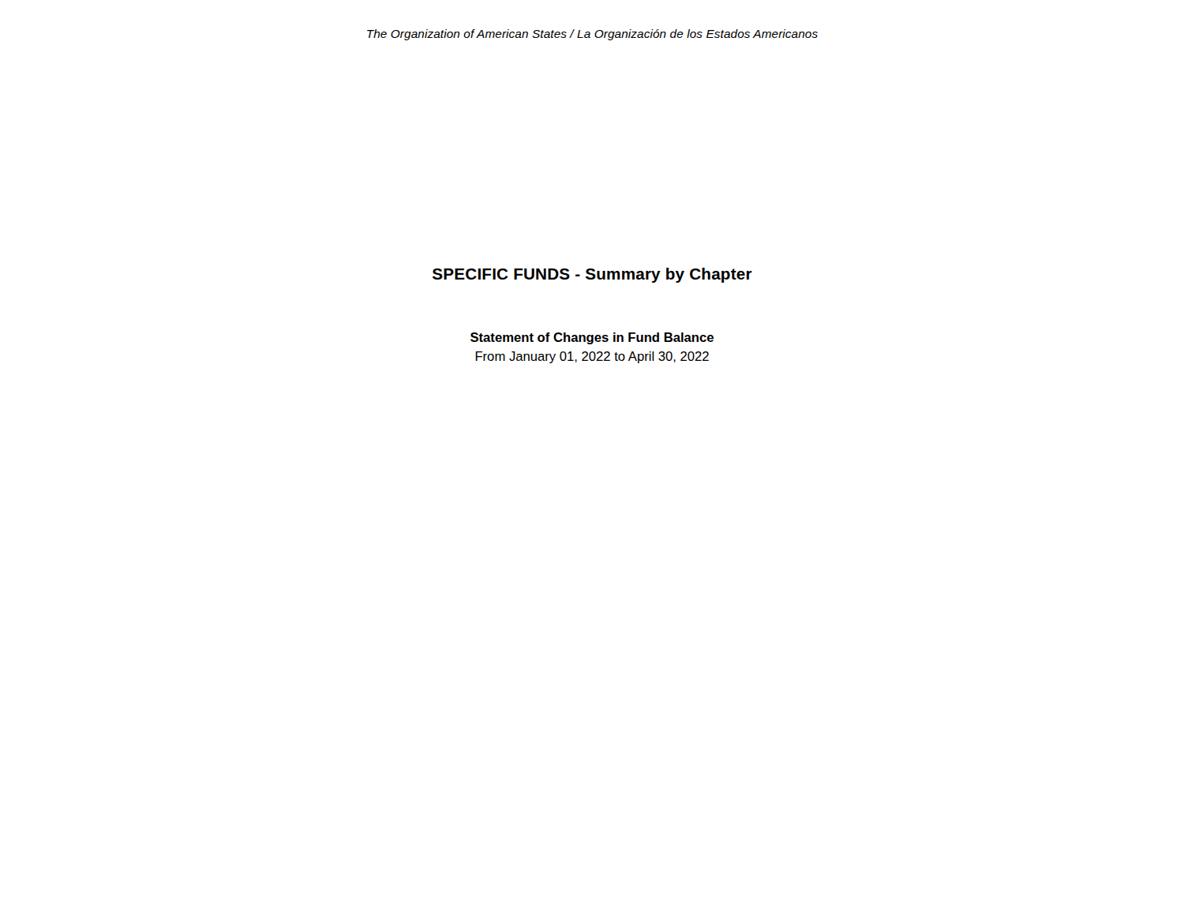The Organization of American States / La Organización de los Estados Americanos
SPECIFIC FUNDS - Summary by Chapter
Statement of Changes in Fund Balance
From January 01, 2022 to April 30, 2022